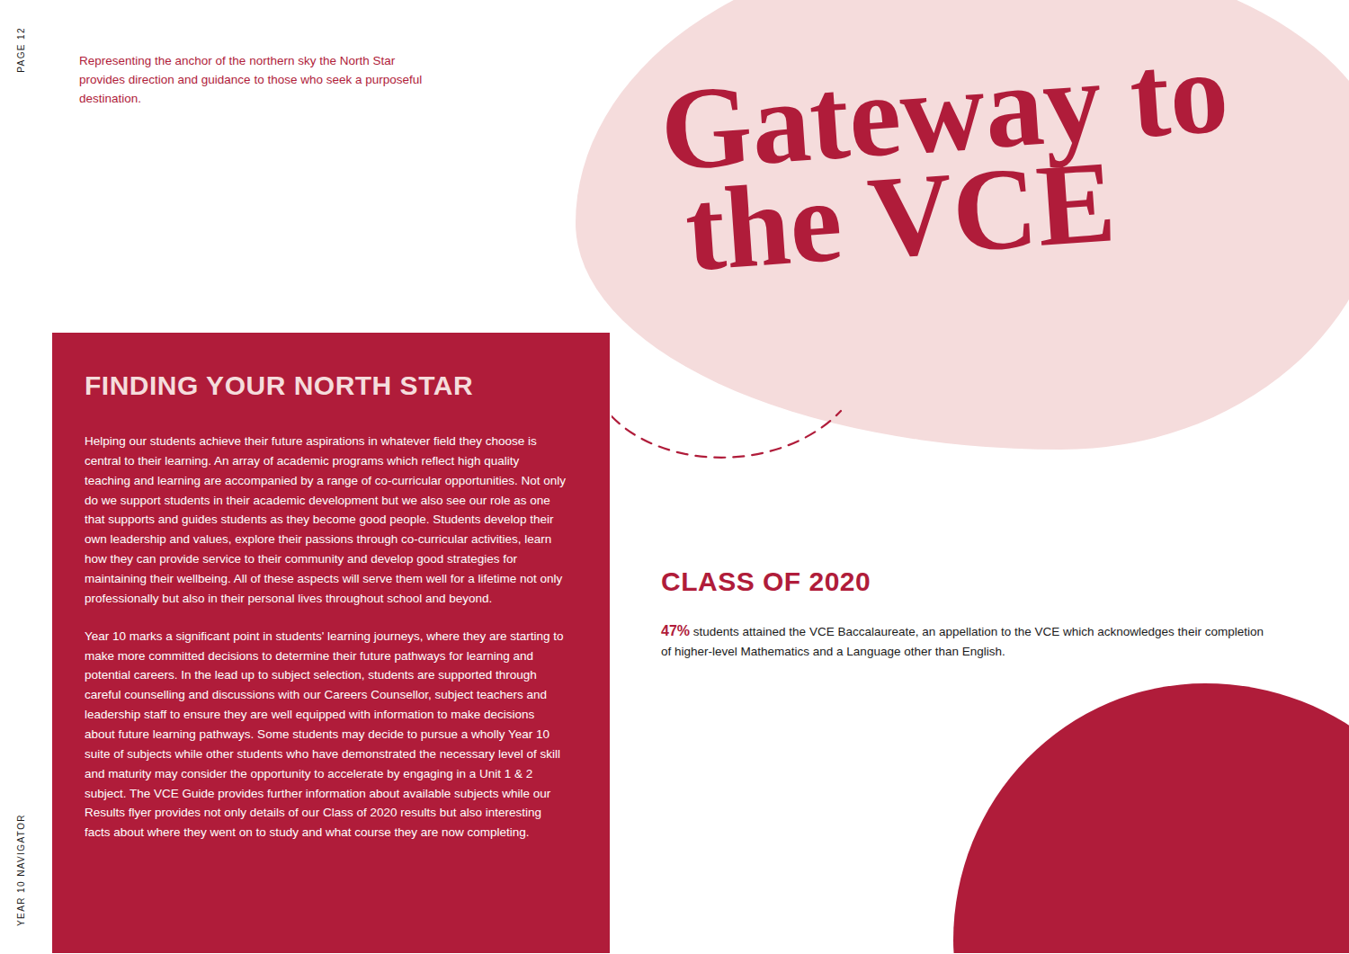PAGE 12 YEAR 10 NAVIGATOR
Representing the anchor of the northern sky the North Star provides direction and guidance to those who seek a purposeful destination.
Gateway tothe VCE
Finding your North Star
Helping our students achieve their future aspirations in whatever field they choose is central to their learning. An array of academic programs which reflect high quality teaching and learning are accompanied by a range of co-curricular opportunities. Not only do we support students in their academic development but we also see our role as one that supports and guides students as they become good people. Students develop their own leadership and values, explore their passions through co-curricular activities, learn how they can provide service to their community and develop good strategies for maintaining their wellbeing. All of these aspects will serve them well for a lifetime not only professionally but also in their personal lives throughout school and beyond.
Year 10 marks a significant point in students' learning journeys, where they are starting to make more committed decisions to determine their future pathways for learning and potential careers. In the lead up to subject selection, students are supported through careful counselling and discussions with our Careers Counsellor, subject teachers and leadership staff to ensure they are well equipped with information to make decisions about future learning pathways. Some students may decide to pursue a wholly Year 10 suite of subjects while other students who have demonstrated the necessary level of skill and maturity may consider the opportunity to accelerate by engaging in a Unit 1 & 2 subject. The VCE Guide provides further information about available subjects while our Results flyer provides not only details of our Class of 2020 results but also interesting facts about where they went on to study and what course they are now completing.
Class of 2020
47% students attained the VCE Baccalaureate, an appellation to the VCE which acknowledges their completion of higher-level Mathematics and a Language other than English.